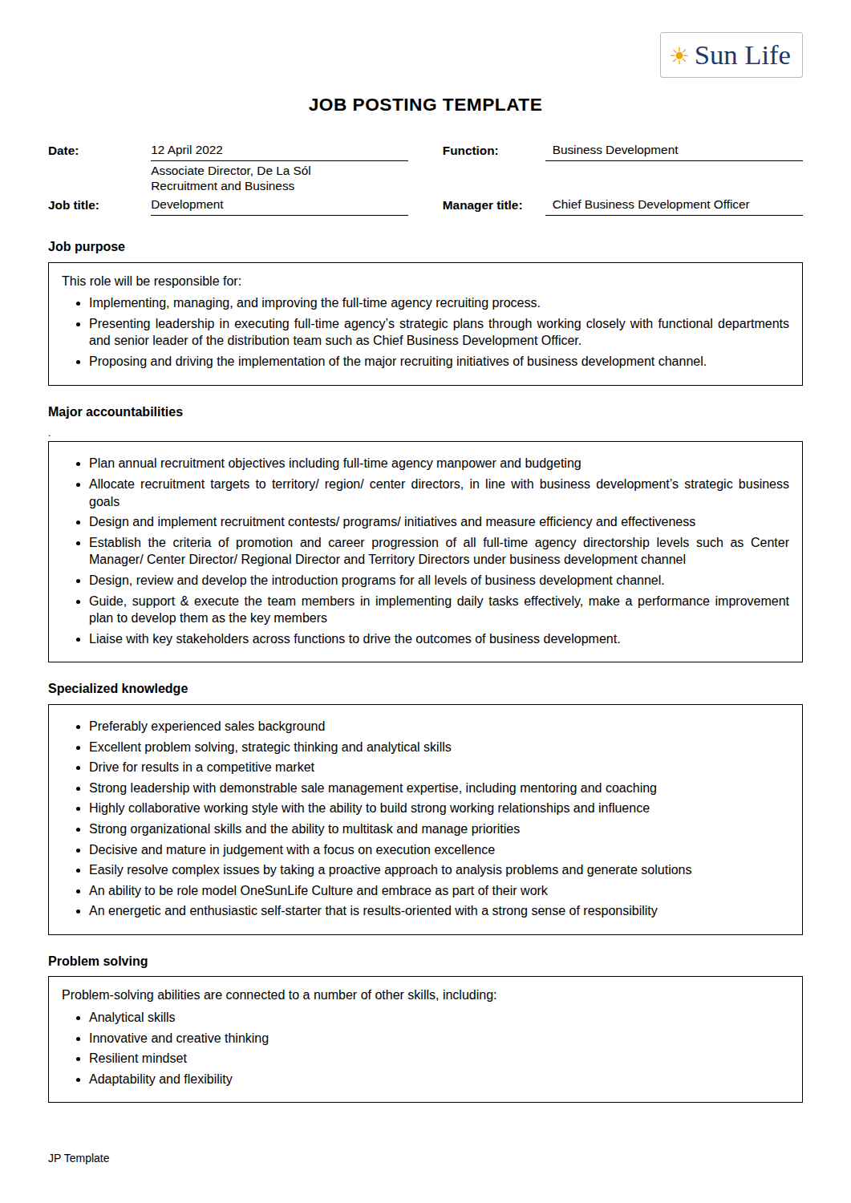☀Sun Life
JOB POSTING TEMPLATE
| Date: | 12 April 2022 | | Function: | Business Development |
| | Associate Director, De La Sól Recruitment and Business | | | |
| Job title: | Development | | Manager title: | Chief Business Development Officer |
Job purpose
This role will be responsible for:
Implementing, managing, and improving the full-time agency recruiting process.
Presenting leadership in executing full-time agency’s strategic plans through working closely with functional departments and senior leader of the distribution team such as Chief Business Development Officer.
Proposing and driving the implementation of the major recruiting initiatives of business development channel.
Major accountabilities
.
Plan annual recruitment objectives including full-time agency manpower and budgeting
Allocate recruitment targets to territory/ region/ center directors, in line with business development’s strategic business goals
Design and implement recruitment contests/ programs/ initiatives and measure efficiency and effectiveness
Establish the criteria of promotion and career progression of all full-time agency directorship levels such as Center Manager/ Center Director/ Regional Director and Territory Directors under business development channel
Design, review and develop the introduction programs for all levels of business development channel.
Guide, support & execute the team members in implementing daily tasks effectively, make a performance improvement plan to develop them as the key members
Liaise with key stakeholders across functions to drive the outcomes of business development.
Specialized knowledge
Preferably experienced sales background
Excellent problem solving, strategic thinking and analytical skills
Drive for results in a competitive market
Strong leadership with demonstrable sale management expertise, including mentoring and coaching
Highly collaborative working style with the ability to build strong working relationships and influence
Strong organizational skills and the ability to multitask and manage priorities
Decisive and mature in judgement with a focus on execution excellence
Easily resolve complex issues by taking a proactive approach to analysis problems and generate solutions
An ability to be role model OneSunLife Culture and embrace as part of their work
An energetic and enthusiastic self-starter that is results-oriented with a strong sense of responsibility
Problem solving
Problem-solving abilities are connected to a number of other skills, including:
Analytical skills
Innovative and creative thinking
Resilient mindset
Adaptability and flexibility
JP Template